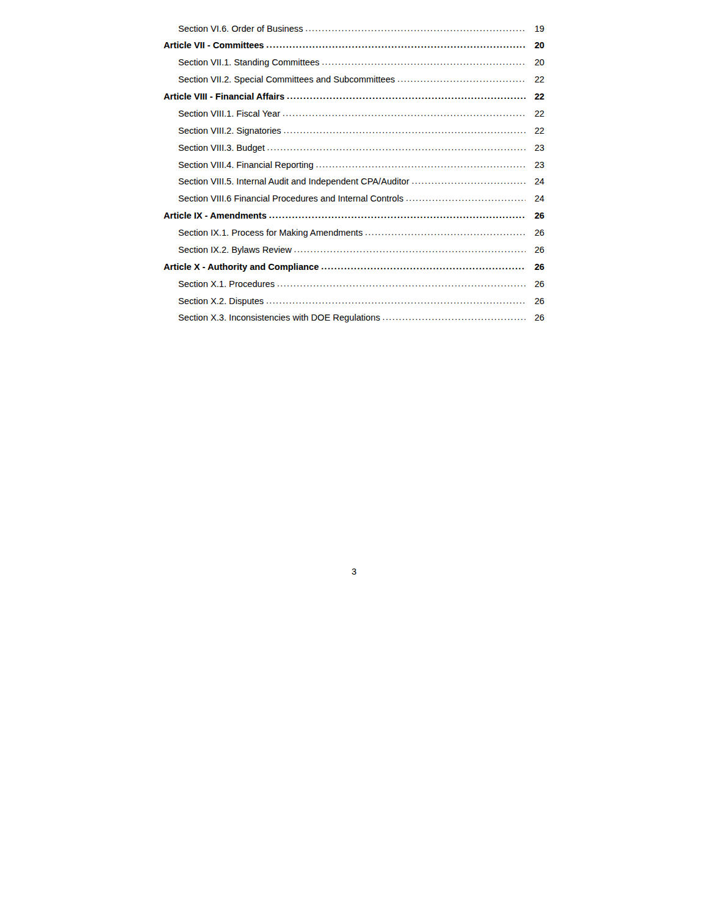Section VI.6. Order of Business........................................................................................................... 19
Article VII - Committees....................................................................................................................... 20
Section VII.1. Standing Committees..................................................................................................... 20
Section VII.2. Special Committees and Subcommittees......................................................................... 22
Article VIII - Financial Affairs............................................................................................................. 22
Section VIII.1. Fiscal Year..................................................................................................................... 22
Section VIII.2. Signatories..................................................................................................................... 22
Section VIII.3. Budget............................................................................................................................ 23
Section VIII.4. Financial Reporting....................................................................................................... 23
Section VIII.5. Internal Audit and Independent CPA/Auditor................................................................... 24
Section VIII.6 Financial Procedures and Internal Controls...................................................................... 24
Article IX - Amendments..................................................................................................................... 26
Section IX.1. Process for Making Amendments..................................................................................... 26
Section IX.2. Bylaws Review.................................................................................................................. 26
Article X - Authority and Compliance.................................................................................................. 26
Section X.1. Procedures....................................................................................................................... 26
Section X.2. Disputes........................................................................................................................... 26
Section X.3. Inconsistencies with DOE Regulations............................................................................. 26
3